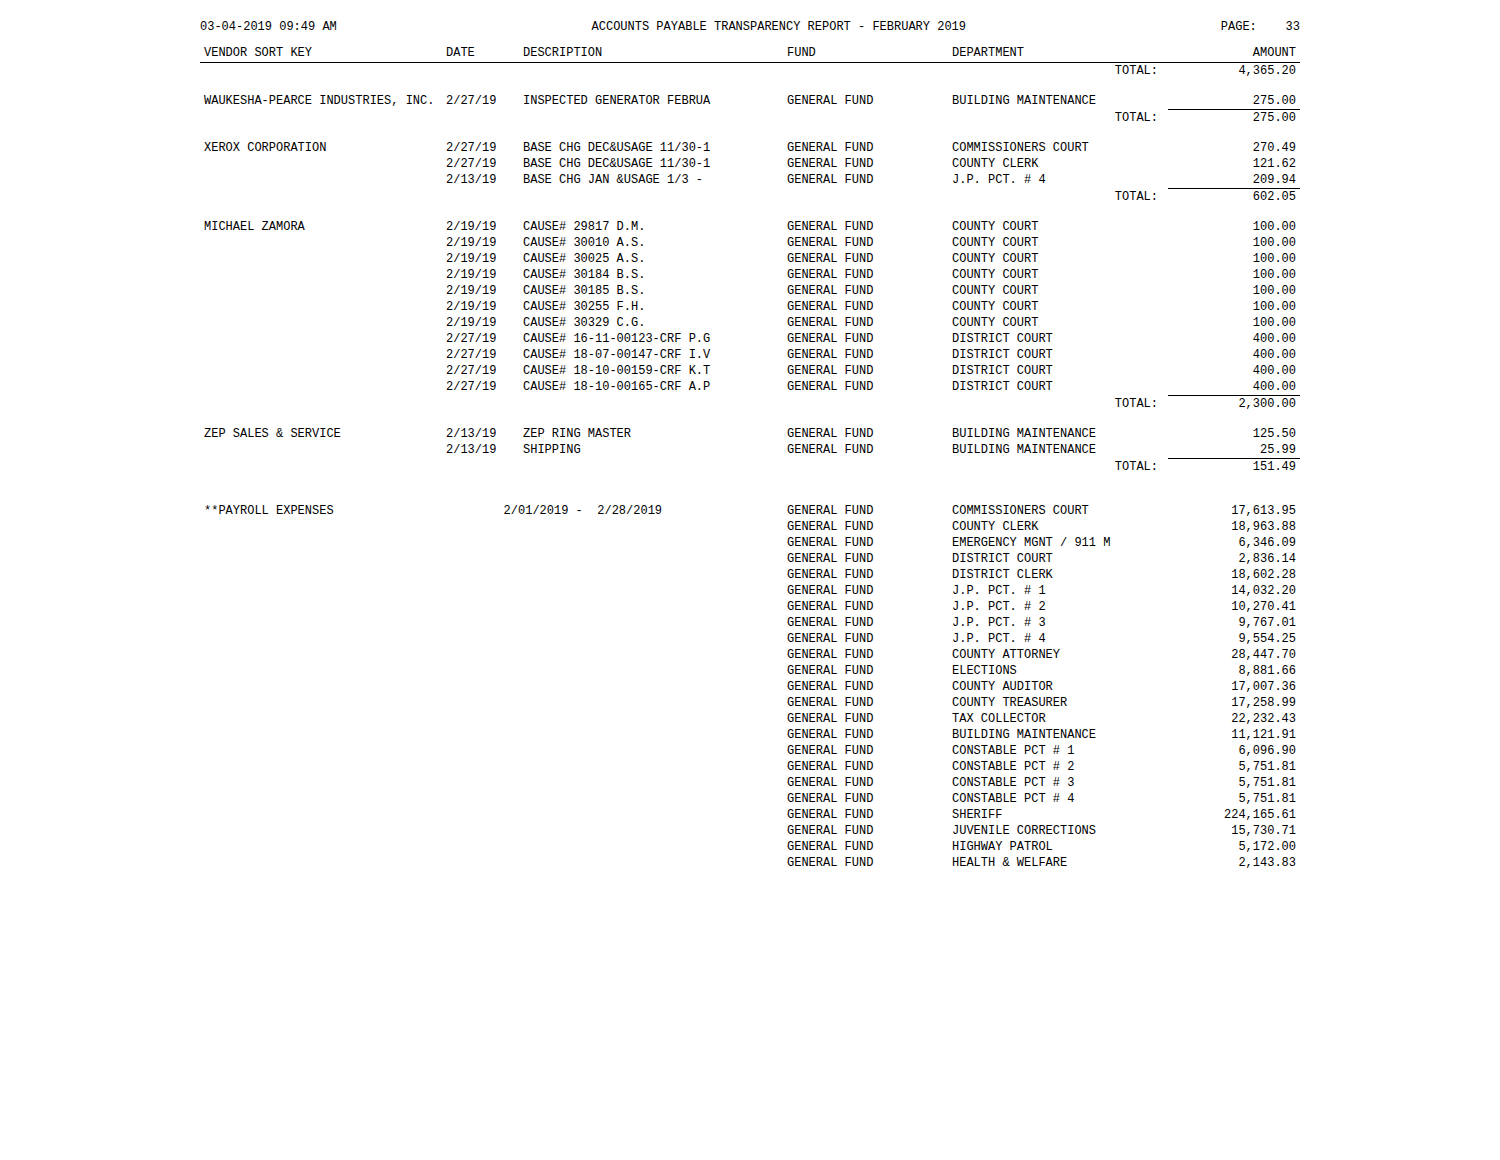03-04-2019 09:49 AM ACCOUNTS PAYABLE TRANSPARENCY REPORT - FEBRUARY 2019 PAGE: 33
| VENDOR SORT KEY | DATE | DESCRIPTION | FUND | DEPARTMENT | AMOUNT |
| --- | --- | --- | --- | --- | --- |
| | | | | TOTAL: | 4,365.20 |
| WAUKESHA-PEARCE INDUSTRIES, INC. | 2/27/19 | INSPECTED GENERATOR FEBRUA | GENERAL FUND | BUILDING MAINTENANCE | 275.00 |
| | | | | TOTAL: | 275.00 |
| XEROX CORPORATION | 2/27/19 | BASE CHG DEC&USAGE 11/30-1 | GENERAL FUND | COMMISSIONERS COURT | 270.49 |
| | 2/27/19 | BASE CHG DEC&USAGE 11/30-1 | GENERAL FUND | COUNTY CLERK | 121.62 |
| | 2/13/19 | BASE CHG JAN &USAGE 1/3 - | GENERAL FUND | J.P. PCT. # 4 | 209.94 |
| | | | | TOTAL: | 602.05 |
| MICHAEL ZAMORA | 2/19/19 | CAUSE# 29817 D.M. | GENERAL FUND | COUNTY COURT | 100.00 |
| | 2/19/19 | CAUSE# 30010 A.S. | GENERAL FUND | COUNTY COURT | 100.00 |
| | 2/19/19 | CAUSE# 30025 A.S. | GENERAL FUND | COUNTY COURT | 100.00 |
| | 2/19/19 | CAUSE# 30184 B.S. | GENERAL FUND | COUNTY COURT | 100.00 |
| | 2/19/19 | CAUSE# 30185 B.S. | GENERAL FUND | COUNTY COURT | 100.00 |
| | 2/19/19 | CAUSE# 30255 F.H. | GENERAL FUND | COUNTY COURT | 100.00 |
| | 2/19/19 | CAUSE# 30329 C.G. | GENERAL FUND | COUNTY COURT | 100.00 |
| | 2/27/19 | CAUSE# 16-11-00123-CRF P.G | GENERAL FUND | DISTRICT COURT | 400.00 |
| | 2/27/19 | CAUSE# 18-07-00147-CRF I.V | GENERAL FUND | DISTRICT COURT | 400.00 |
| | 2/27/19 | CAUSE# 18-10-00159-CRF K.T | GENERAL FUND | DISTRICT COURT | 400.00 |
| | 2/27/19 | CAUSE# 18-10-00165-CRF A.P | GENERAL FUND | DISTRICT COURT | 400.00 |
| | | | | TOTAL: | 2,300.00 |
| ZEP SALES & SERVICE | 2/13/19 | ZEP RING MASTER | GENERAL FUND | BUILDING MAINTENANCE | 125.50 |
| | 2/13/19 | SHIPPING | GENERAL FUND | BUILDING MAINTENANCE | 25.99 |
| | | | | TOTAL: | 151.49 |
| **PAYROLL EXPENSES | 2/01/2019 - 2/28/2019 | GENERAL FUND | COMMISSIONERS COURT | 17,613.95 |
| | | | GENERAL FUND | COUNTY CLERK | 18,963.88 |
| | | | GENERAL FUND | EMERGENCY MGNT / 911 M | 6,346.09 |
| | | | GENERAL FUND | DISTRICT COURT | 2,836.14 |
| | | | GENERAL FUND | DISTRICT CLERK | 18,602.28 |
| | | | GENERAL FUND | J.P. PCT. # 1 | 14,032.20 |
| | | | GENERAL FUND | J.P. PCT. # 2 | 10,270.41 |
| | | | GENERAL FUND | J.P. PCT. # 3 | 9,767.01 |
| | | | GENERAL FUND | J.P. PCT. # 4 | 9,554.25 |
| | | | GENERAL FUND | COUNTY ATTORNEY | 28,447.70 |
| | | | GENERAL FUND | ELECTIONS | 8,881.66 |
| | | | GENERAL FUND | COUNTY AUDITOR | 17,007.36 |
| | | | GENERAL FUND | COUNTY TREASURER | 17,258.99 |
| | | | GENERAL FUND | TAX COLLECTOR | 22,232.43 |
| | | | GENERAL FUND | BUILDING MAINTENANCE | 11,121.91 |
| | | | GENERAL FUND | CONSTABLE PCT # 1 | 6,096.90 |
| | | | GENERAL FUND | CONSTABLE PCT # 2 | 5,751.81 |
| | | | GENERAL FUND | CONSTABLE PCT # 3 | 5,751.81 |
| | | | GENERAL FUND | CONSTABLE PCT # 4 | 5,751.81 |
| | | | GENERAL FUND | SHERIFF | 224,165.61 |
| | | | GENERAL FUND | JUVENILE CORRECTIONS | 15,730.71 |
| | | | GENERAL FUND | HIGHWAY PATROL | 5,172.00 |
| | | | GENERAL FUND | HEALTH & WELFARE | 2,143.83 |